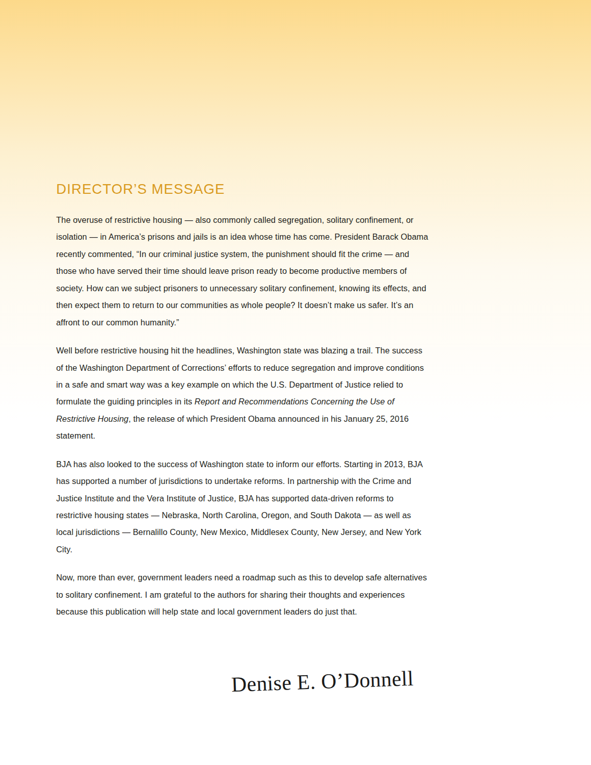Director’s Message
The overuse of restrictive housing — also commonly called segregation, solitary confinement, or isolation — in America’s prisons and jails is an idea whose time has come. President Barack Obama recently commented, “In our criminal justice system, the punishment should fit the crime — and those who have served their time should leave prison ready to become productive members of society. How can we subject prisoners to unnecessary solitary confinement, knowing its effects, and then expect them to return to our communities as whole people? It doesn’t make us safer. It’s an affront to our common humanity.”
Well before restrictive housing hit the headlines, Washington state was blazing a trail. The success of the Washington Department of Corrections’ efforts to reduce segregation and improve conditions in a safe and smart way was a key example on which the U.S. Department of Justice relied to formulate the guiding principles in its Report and Recommendations Concerning the Use of Restrictive Housing, the release of which President Obama announced in his January 25, 2016 statement.
BJA has also looked to the success of Washington state to inform our efforts. Starting in 2013, BJA has supported a number of jurisdictions to undertake reforms. In partnership with the Crime and Justice Institute and the Vera Institute of Justice, BJA has supported data-driven reforms to restrictive housing states — Nebraska, North Carolina, Oregon, and South Dakota — as well as local jurisdictions — Bernalillo County, New Mexico, Middlesex County, New Jersey, and New York City.
Now, more than ever, government leaders need a roadmap such as this to develop safe alternatives to solitary confinement. I am grateful to the authors for sharing their thoughts and experiences because this publication will help state and local government leaders do just that.
Denise E. O’Donnell